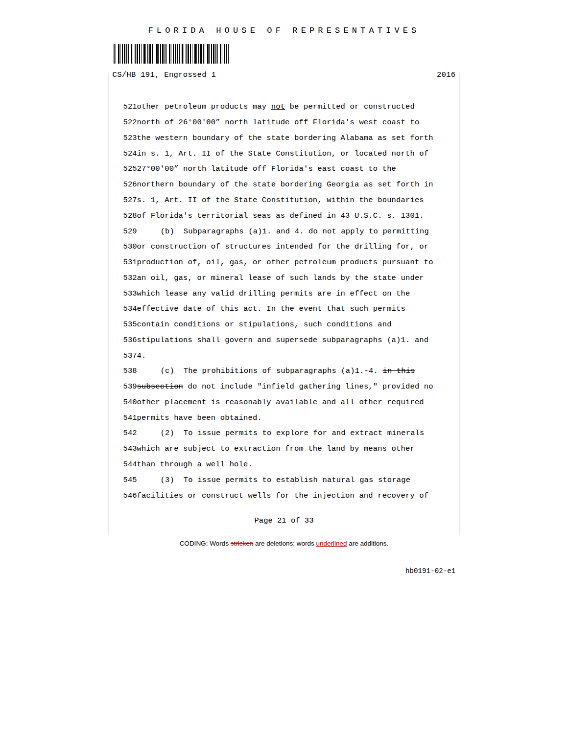FLORIDA HOUSE OF REPRESENTATIVES
CS/HB 191, Engrossed 1 2016
| 521 | other petroleum products may not be permitted or constructed |
| 522 | north of 26°00'00” north latitude off Florida's west coast to |
| 523 | the western boundary of the state bordering Alabama as set forth |
| 524 | in s. 1, Art. II of the State Constitution, or located north of |
| 525 | 27°00'00” north latitude off Florida's east coast to the |
| 526 | northern boundary of the state bordering Georgia as set forth in |
| 527 | s. 1, Art. II of the State Constitution, within the boundaries |
| 528 | of Florida's territorial seas as defined in 43 U.S.C. s. 1301. |
| 529 | (b) Subparagraphs (a)1. and 4. do not apply to permitting |
| 530 | or construction of structures intended for the drilling for, or |
| 531 | production of, oil, gas, or other petroleum products pursuant to |
| 532 | an oil, gas, or mineral lease of such lands by the state under |
| 533 | which lease any valid drilling permits are in effect on the |
| 534 | effective date of this act. In the event that such permits |
| 535 | contain conditions or stipulations, such conditions and |
| 536 | stipulations shall govern and supersede subparagraphs (a)1. and |
| 537 | 4. |
| 538 | (c) The prohibitions of subparagraphs (a)1.-4. in this |
| 539 | subsection do not include "infield gathering lines," provided no |
| 540 | other placement is reasonably available and all other required |
| 541 | permits have been obtained. |
| 542 | (2) To issue permits to explore for and extract minerals |
| 543 | which are subject to extraction from the land by means other |
| 544 | than through a well hole. |
| 545 | (3) To issue permits to establish natural gas storage |
| 546 | facilities or construct wells for the injection and recovery of |
Page 21 of 33
CODING: Words stricken are deletions; words underlined are additions.
hb0191-02-e1